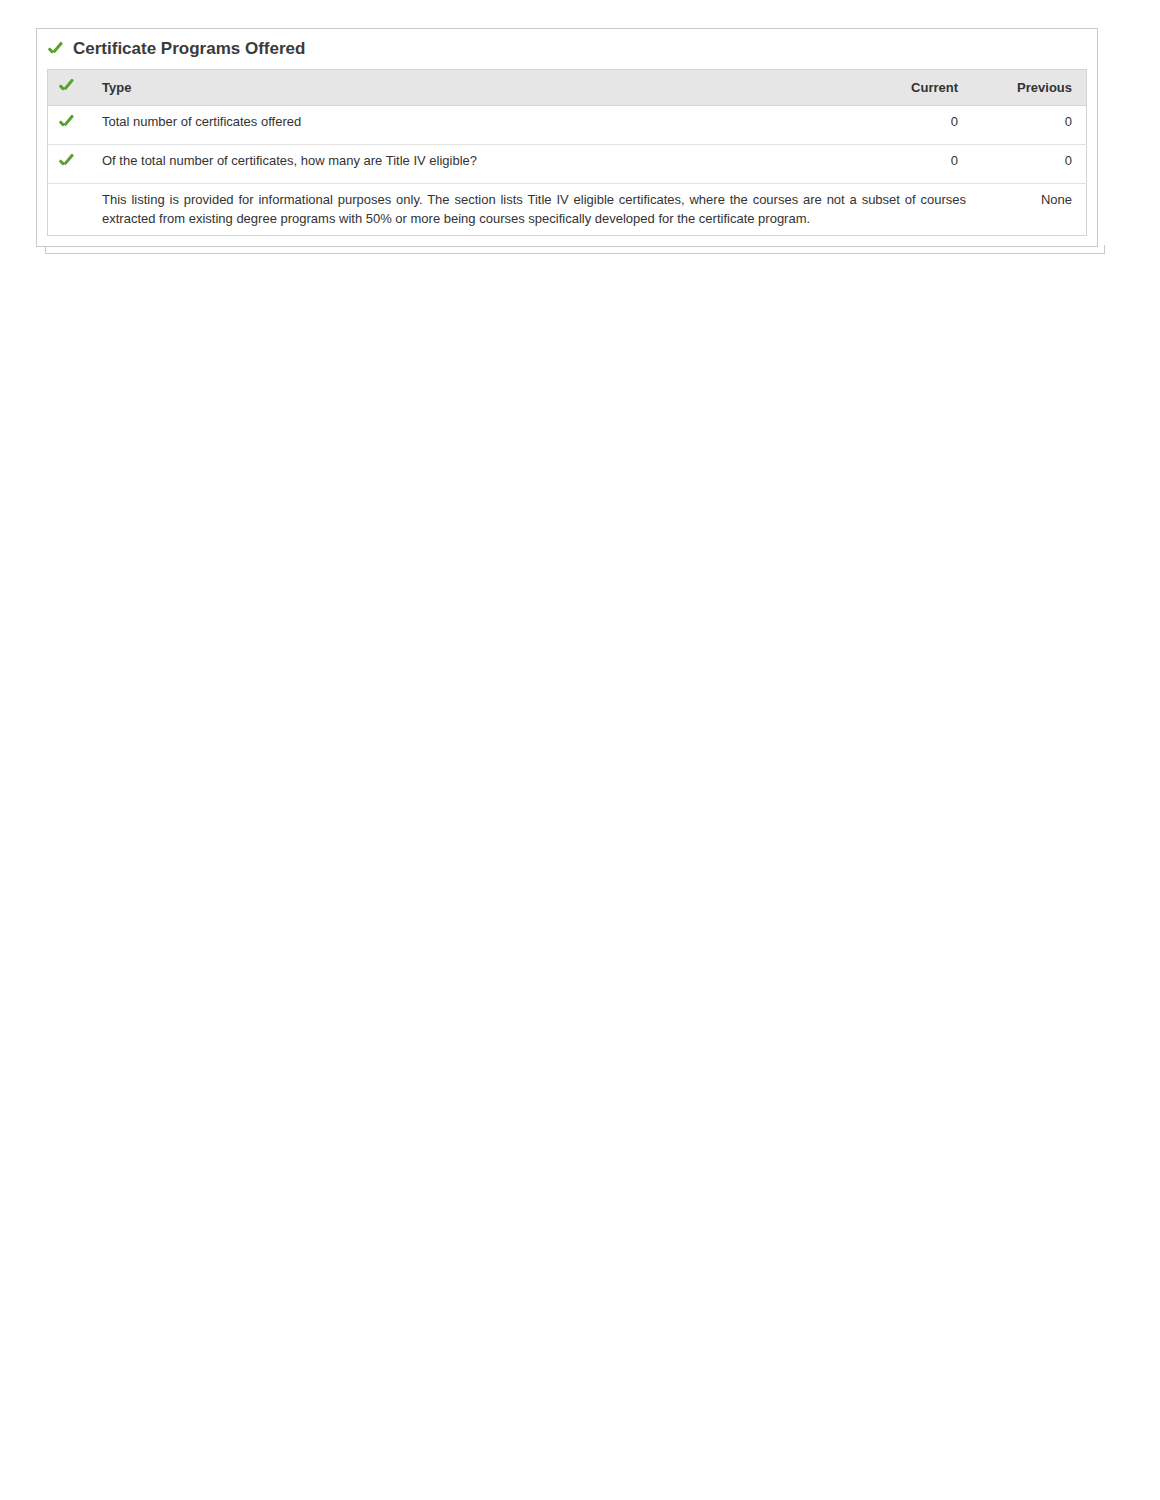Certificate Programs Offered
| | Type | Current | Previous |
| --- | --- | --- | --- |
| | Total number of certificates offered | 0 | 0 |
| | Of the total number of certificates, how many are Title IV eligible? | 0 | 0 |
| | This listing is provided for informational purposes only. The section lists Title IV eligible certificates, where the courses are not a subset of courses extracted from existing degree programs with 50% or more being courses specifically developed for the certificate program. | None |